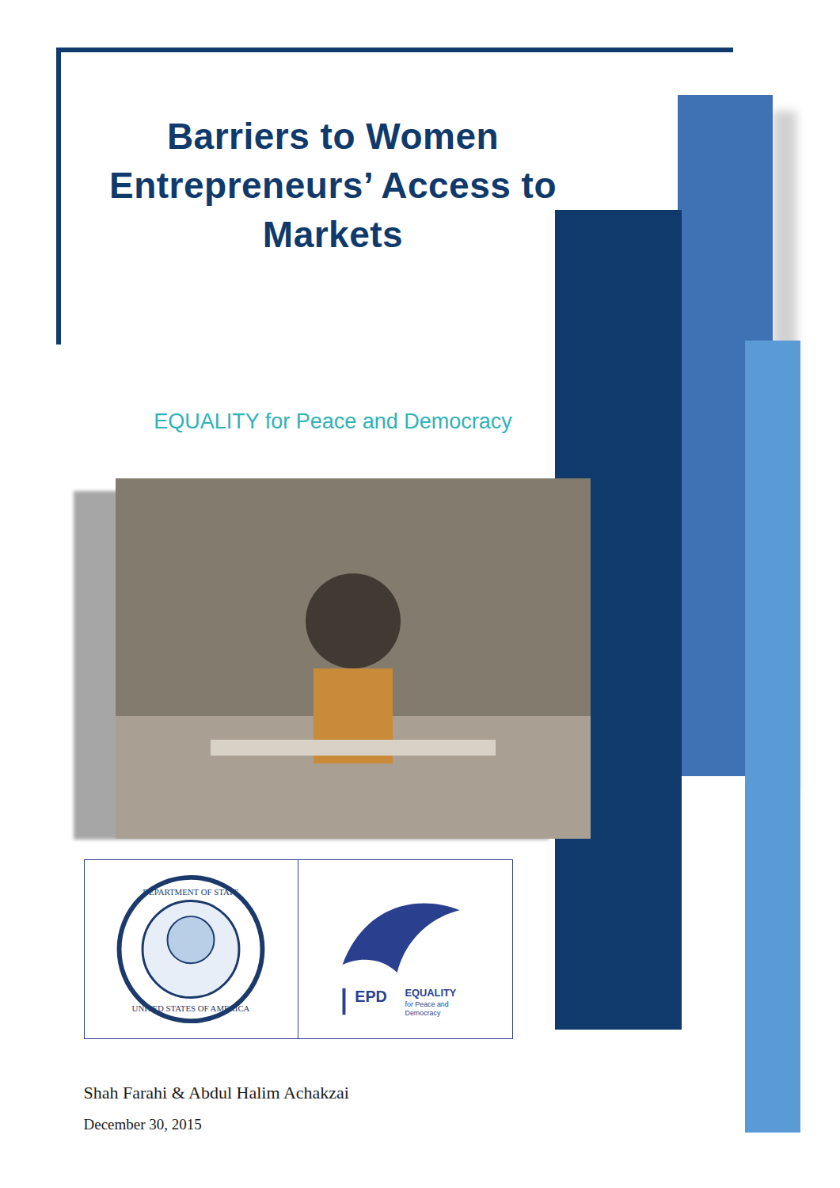Barriers to Women Entrepreneurs’ Access to Markets
EQUALITY for Peace and Democracy
Shah Farahi & Abdul Halim Achakzai
December 30, 2015